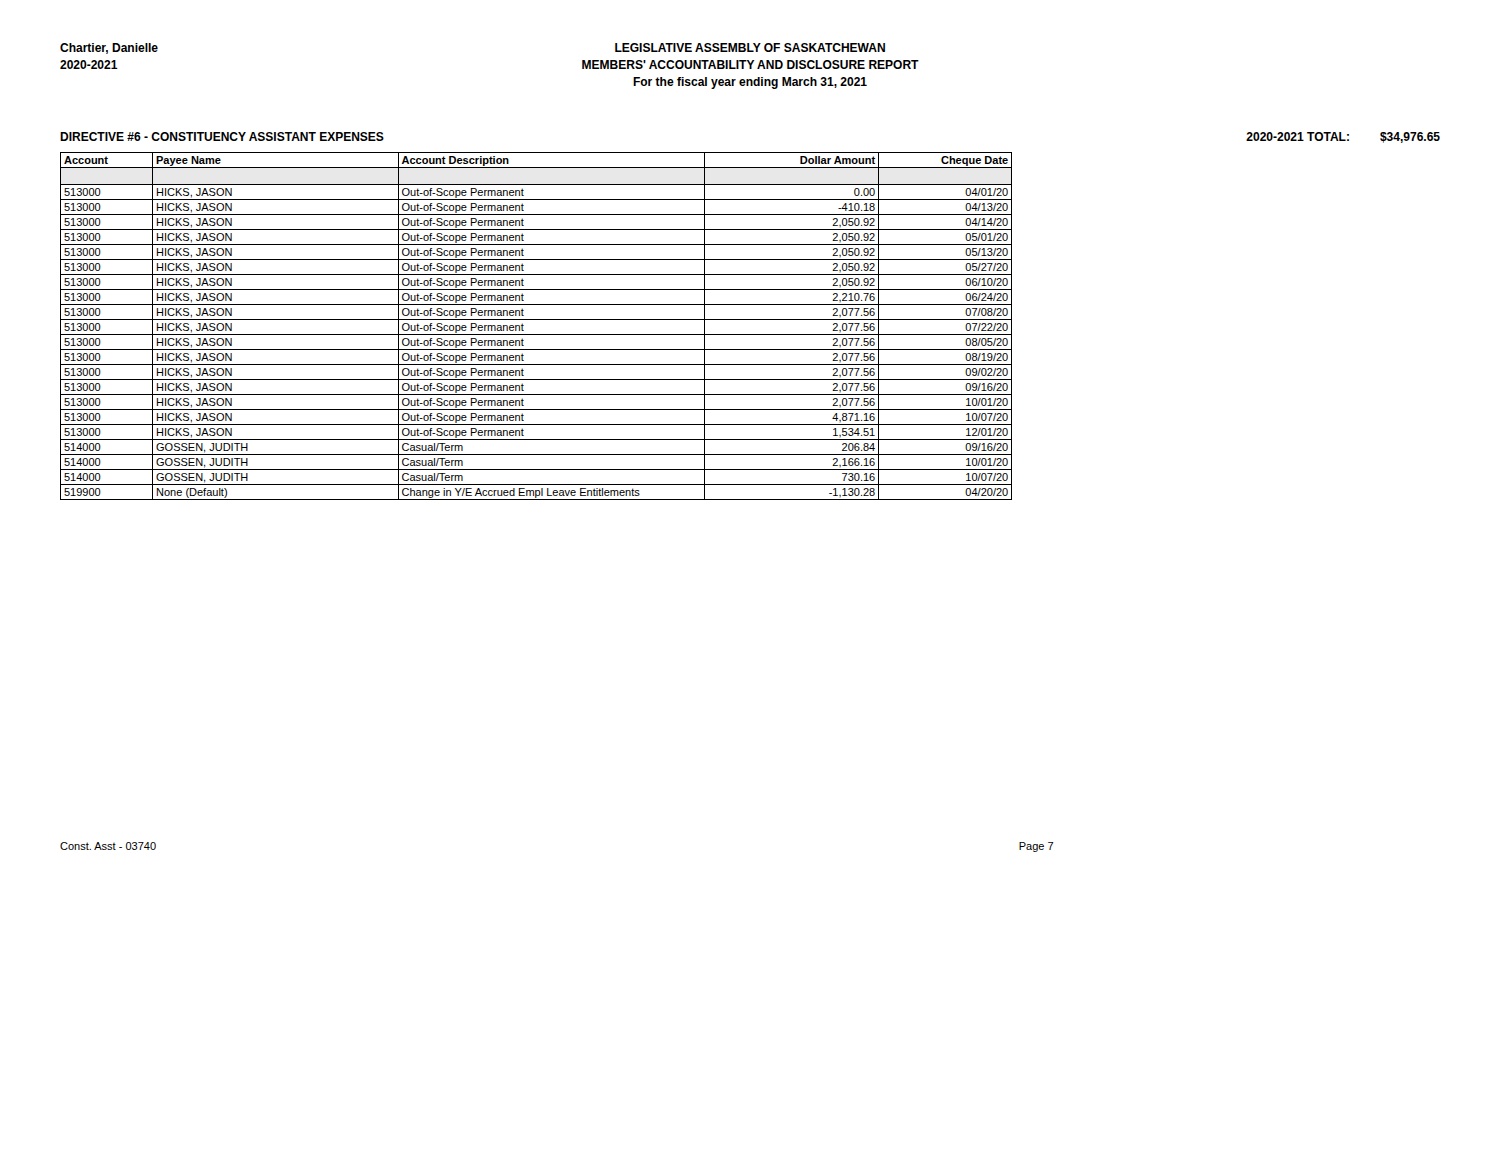Chartier, Danielle
2020-2021
LEGISLATIVE ASSEMBLY OF SASKATCHEWAN
MEMBERS' ACCOUNTABILITY AND DISCLOSURE REPORT
For the fiscal year ending March 31, 2021
DIRECTIVE #6 - CONSTITUENCY ASSISTANT EXPENSES
2020-2021 TOTAL:$34,976.65
| Account | Payee Name | Account Description | Dollar Amount | Cheque Date |
| --- | --- | --- | --- | --- |
| 513000 | HICKS, JASON | Out-of-Scope Permanent | 0.00 | 04/01/20 |
| 513000 | HICKS, JASON | Out-of-Scope Permanent | -410.18 | 04/13/20 |
| 513000 | HICKS, JASON | Out-of-Scope Permanent | 2,050.92 | 04/14/20 |
| 513000 | HICKS, JASON | Out-of-Scope Permanent | 2,050.92 | 05/01/20 |
| 513000 | HICKS, JASON | Out-of-Scope Permanent | 2,050.92 | 05/13/20 |
| 513000 | HICKS, JASON | Out-of-Scope Permanent | 2,050.92 | 05/27/20 |
| 513000 | HICKS, JASON | Out-of-Scope Permanent | 2,050.92 | 06/10/20 |
| 513000 | HICKS, JASON | Out-of-Scope Permanent | 2,210.76 | 06/24/20 |
| 513000 | HICKS, JASON | Out-of-Scope Permanent | 2,077.56 | 07/08/20 |
| 513000 | HICKS, JASON | Out-of-Scope Permanent | 2,077.56 | 07/22/20 |
| 513000 | HICKS, JASON | Out-of-Scope Permanent | 2,077.56 | 08/05/20 |
| 513000 | HICKS, JASON | Out-of-Scope Permanent | 2,077.56 | 08/19/20 |
| 513000 | HICKS, JASON | Out-of-Scope Permanent | 2,077.56 | 09/02/20 |
| 513000 | HICKS, JASON | Out-of-Scope Permanent | 2,077.56 | 09/16/20 |
| 513000 | HICKS, JASON | Out-of-Scope Permanent | 2,077.56 | 10/01/20 |
| 513000 | HICKS, JASON | Out-of-Scope Permanent | 4,871.16 | 10/07/20 |
| 513000 | HICKS, JASON | Out-of-Scope Permanent | 1,534.51 | 12/01/20 |
| 514000 | GOSSEN, JUDITH | Casual/Term | 206.84 | 09/16/20 |
| 514000 | GOSSEN, JUDITH | Casual/Term | 2,166.16 | 10/01/20 |
| 514000 | GOSSEN, JUDITH | Casual/Term | 730.16 | 10/07/20 |
| 519900 | None (Default) | Change in Y/E Accrued Empl Leave Entitlements | -1,130.28 | 04/20/20 |
Const. Asst - 03740
Page 7